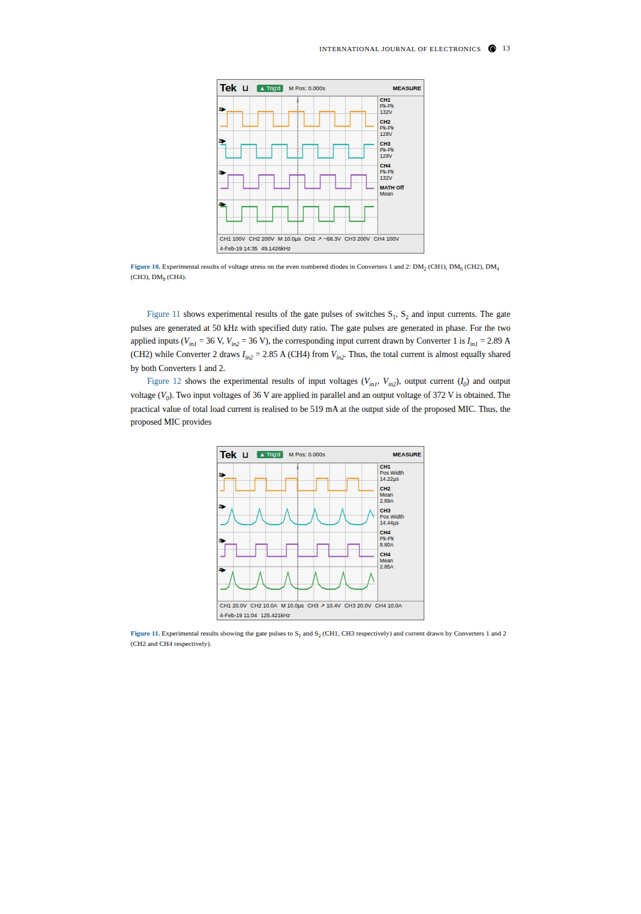International Journal of Electronics 13
Tek ⊔ ▲ Trig'd M Pos: 0.000s MEASURE
↓
1▶
2▶
3▶
4▶
CH1 Pk-Pk
132V
CH2 Pk-Pk
128V
CH3 Pk-Pk
128V
CH4 Pk-Pk
132V
MATH Off Mean
CH1 100V CH2 200V M 10.0µs CH2 ↗ −68.3V CH3 200V CH4 100V 4-Feb-19 14:35 49.1426kHz
Figure 10. Experimental results of voltage stress on the even numbered diodes in Converters 1 and 2: DM2 (CH1), DM6 (CH2), DM4 (CH3), DM8 (CH4).
Figure 11 shows experimental results of the gate pulses of switches S1, S2 and input currents. The gate pulses are generated at 50 kHz with specified duty ratio. The gate pulses are generated in phase. For the two applied inputs (Vin1 = 36 V, Vin2 = 36 V), the corresponding input current drawn by Converter 1 is Iin1 = 2.89 A (CH2) while Converter 2 draws Iin2 = 2.85 A (CH4) from Vin2. Thus, the total current is almost equally shared by both Converters 1 and 2.
Figure 12 shows the experimental results of input voltages (Vin1, Vin2), output current (I0) and output voltage (V0). Two input voltages of 36 V are applied in parallel and an output voltage of 372 V is obtained. The practical value of total load current is realised to be 519 mA at the output side of the proposed MIC. Thus, the proposed MIC provides
Tek ⊔ ▲ Trig'd M Pos: 0.000s MEASURE
↓
1▶
2▶
3▶
4▶
CH1 Pos Width
14.22µs
CH2 Mean
2.89A
CH3 Pos Width
14.44µs
CH4 Pk-Pk
8.80A
CH4 Mean
2.85A
CH1 20.0V CH2 10.0A M 10.0µs CH3 ↗ 10.4V CH3 20.0V CH4 10.0A 4-Feb-19 11:04 125.421kHz
Figure 11. Experimental results showing the gate pulses to S1 and S2 (CH1, CH3 respectively) and current drawn by Converters 1 and 2 (CH2 and CH4 respectively).